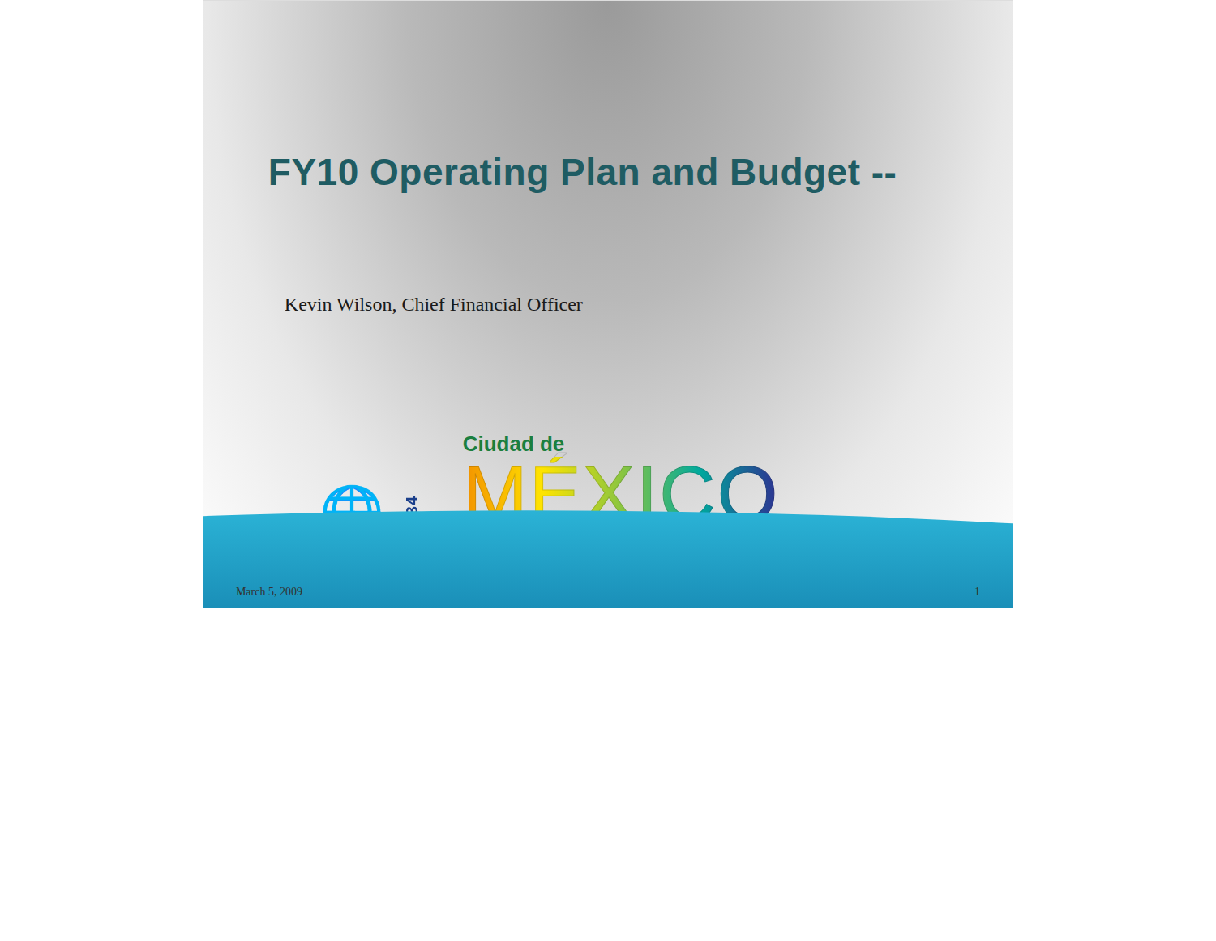FY10 Operating Plan and Budget --
Kevin Wilson, Chief Financial Officer
🌐
ICANN
NO. 34
Ciudad de
MÉXICO
1-6 march 2009
March 5, 2009 1